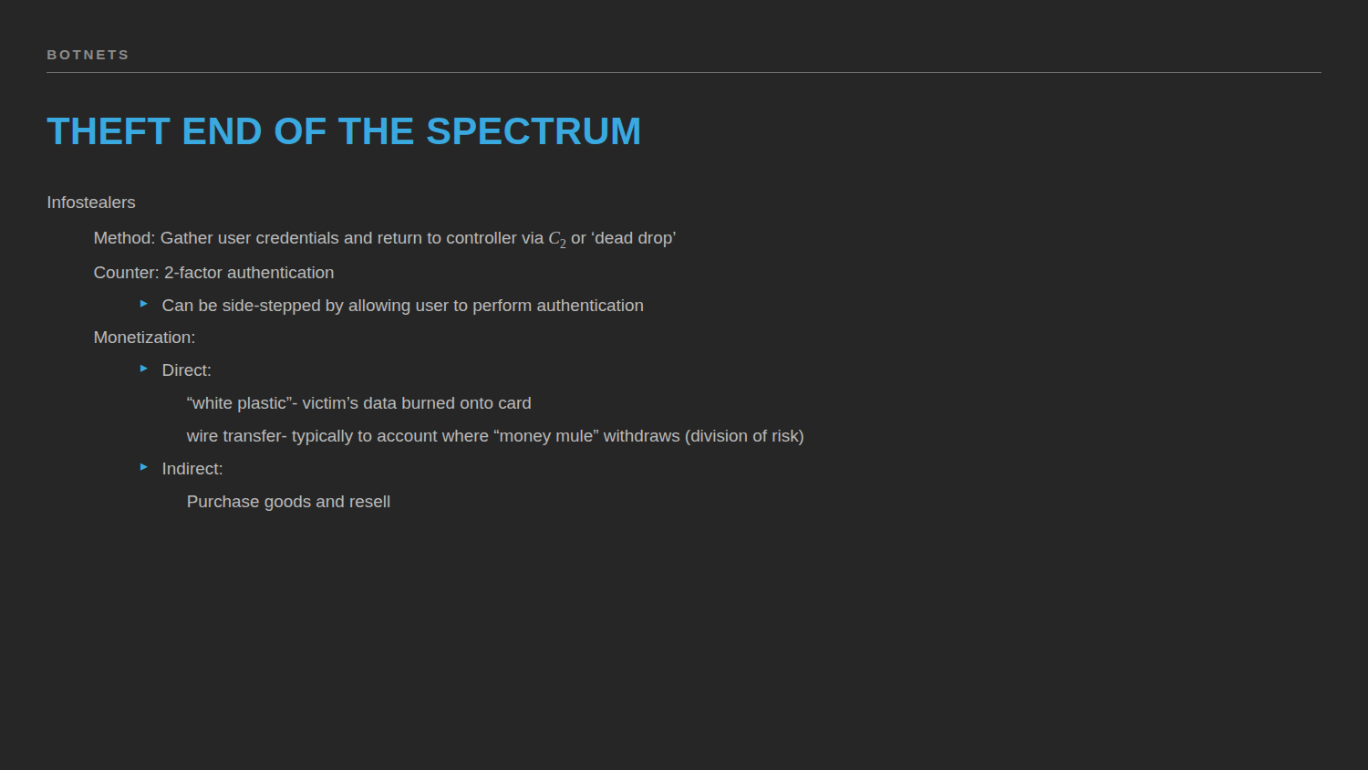Botnets
Theft End of the Spectrum
Infostealers
Method: Gather user credentials and return to controller via C2 or ‘dead drop’
Counter: 2-factor authentication
Can be side-stepped by allowing user to perform authentication
Monetization:
Direct:
“white plastic”- victim’s data burned onto card
wire transfer- typically to account where “money mule” withdraws (division of risk)
Indirect:
Purchase goods and resell